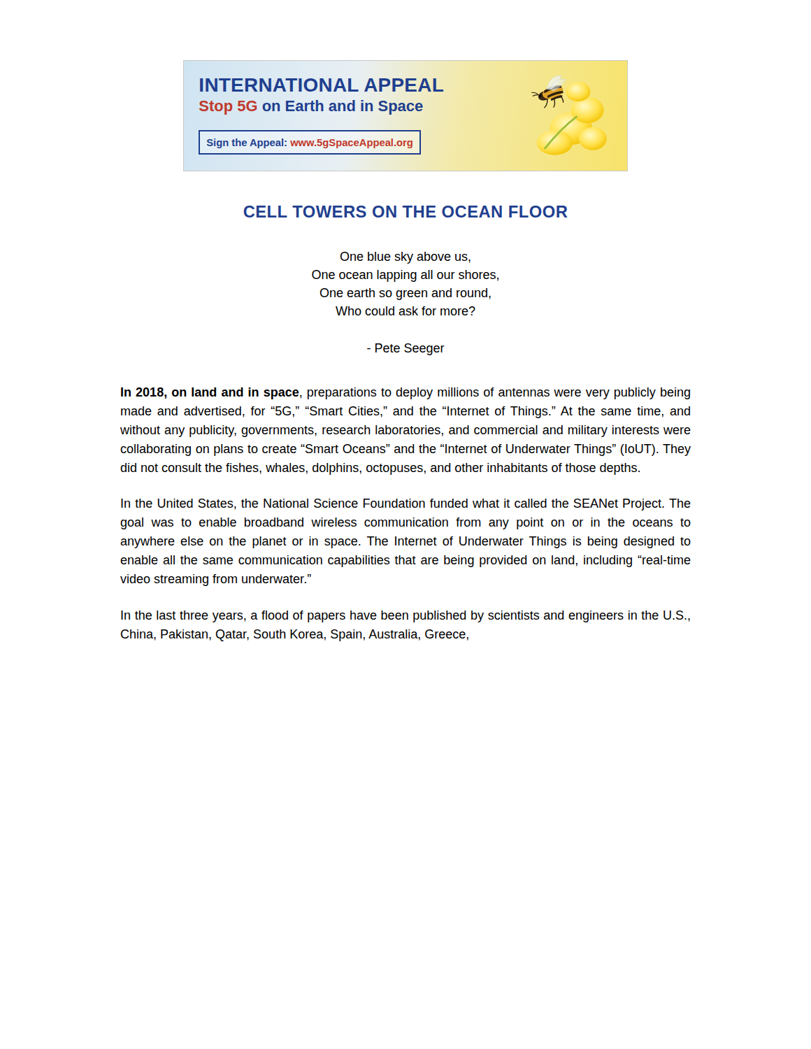INTERNATIONAL APPEAL
Stop 5G on Earth and in Space
Sign the Appeal: www.5gSpaceAppeal.org
CELL TOWERS ON THE OCEAN FLOOR
One blue sky above us,
One ocean lapping all our shores,
One earth so green and round,
Who could ask for more?
- Pete Seeger
In 2018, on land and in space, preparations to deploy millions of antennas were very publicly being made and advertised, for “5G,” “Smart Cities,” and the “Internet of Things.” At the same time, and without any publicity, governments, research laboratories, and commercial and military interests were collaborating on plans to create “Smart Oceans” and the “Internet of Underwater Things” (IoUT). They did not consult the fishes, whales, dolphins, octopuses, and other inhabitants of those depths.
In the United States, the National Science Foundation funded what it called the SEANet Project. The goal was to enable broadband wireless communication from any point on or in the oceans to anywhere else on the planet or in space. The Internet of Underwater Things is being designed to enable all the same communication capabilities that are being provided on land, including “real-time video streaming from underwater.”
In the last three years, a flood of papers have been published by scientists and engineers in the U.S., China, Pakistan, Qatar, South Korea, Spain, Australia, Greece,